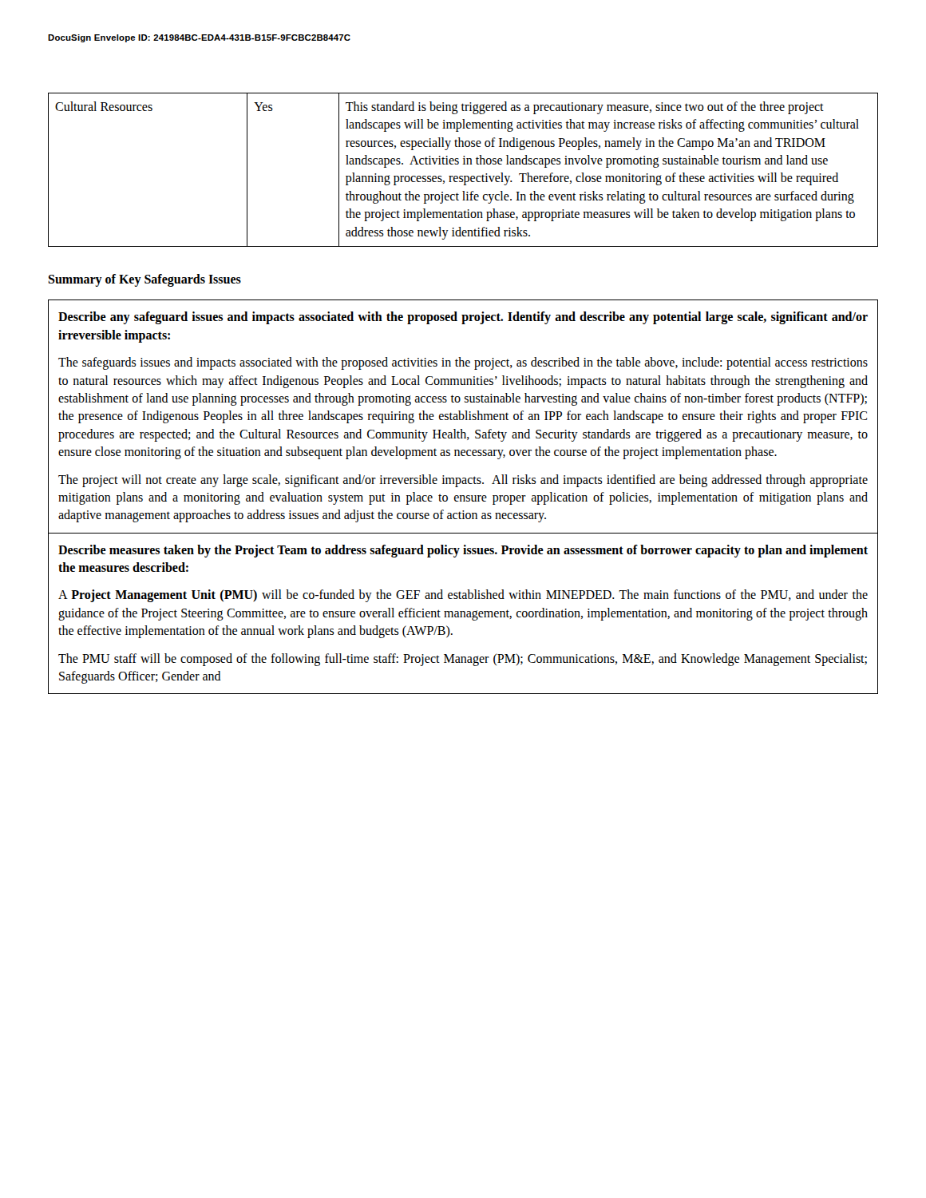DocuSign Envelope ID: 241984BC-EDA4-431B-B15F-9FCBC2B8447C
| Cultural Resources | Yes | This standard is being triggered as a precautionary measure, since two out of the three project landscapes will be implementing activities that may increase risks of affecting communities’ cultural resources, especially those of Indigenous Peoples, namely in the Campo Ma’an and TRIDOM landscapes. Activities in those landscapes involve promoting sustainable tourism and land use planning processes, respectively. Therefore, close monitoring of these activities will be required throughout the project life cycle. In the event risks relating to cultural resources are surfaced during the project implementation phase, appropriate measures will be taken to develop mitigation plans to address those newly identified risks. |
Summary of Key Safeguards Issues
| Describe any safeguard issues and impacts associated with the proposed project. Identify and describe any potential large scale, significant and/or irreversible impacts: The safeguards issues and impacts associated with the proposed activities in the project, as described in the table above, include: potential access restrictions to natural resources which may affect Indigenous Peoples and Local Communities’ livelihoods; impacts to natural habitats through the strengthening and establishment of land use planning processes and through promoting access to sustainable harvesting and value chains of non-timber forest products (NTFP); the presence of Indigenous Peoples in all three landscapes requiring the establishment of an IPP for each landscape to ensure their rights and proper FPIC procedures are respected; and the Cultural Resources and Community Health, Safety and Security standards are triggered as a precautionary measure, to ensure close monitoring of the situation and subsequent plan development as necessary, over the course of the project implementation phase. The project will not create any large scale, significant and/or irreversible impacts. All risks and impacts identified are being addressed through appropriate mitigation plans and a monitoring and evaluation system put in place to ensure proper application of policies, implementation of mitigation plans and adaptive management approaches to address issues and adjust the course of action as necessary. |
| Describe measures taken by the Project Team to address safeguard policy issues. Provide an assessment of borrower capacity to plan and implement the measures described: A Project Management Unit (PMU) will be co-funded by the GEF and established within MINEPDED. The main functions of the PMU, and under the guidance of the Project Steering Committee, are to ensure overall efficient management, coordination, implementation, and monitoring of the project through the effective implementation of the annual work plans and budgets (AWP/B). The PMU staff will be composed of the following full-time staff: Project Manager (PM); Communications, M&E, and Knowledge Management Specialist; Safeguards Officer; Gender and |